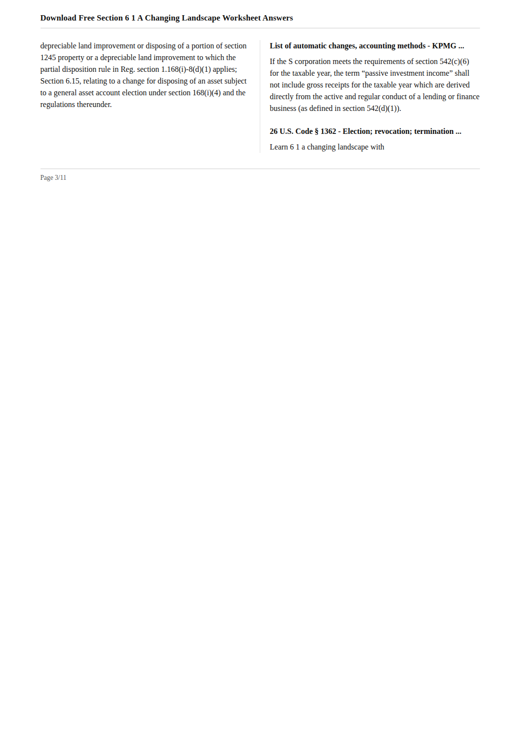Download Free Section 6 1 A Changing Landscape Worksheet Answers
depreciable land improvement or disposing of a portion of section 1245 property or a depreciable land improvement to which the partial disposition rule in Reg. section 1.168(i)-8(d)(1) applies; Section 6.15, relating to a change for disposing of an asset subject to a general asset account election under section 168(i)(4) and the regulations thereunder.
List of automatic changes, accounting methods - KPMG ...
If the S corporation meets the requirements of section 542(c)(6) for the taxable year, the term “passive investment income” shall not include gross receipts for the taxable year which are derived directly from the active and regular conduct of a lending or finance business (as defined in section 542(d)(1)).
26 U.S. Code § 1362 - Election; revocation; termination ...
Learn 6 1 a changing landscape with
Page 3/11